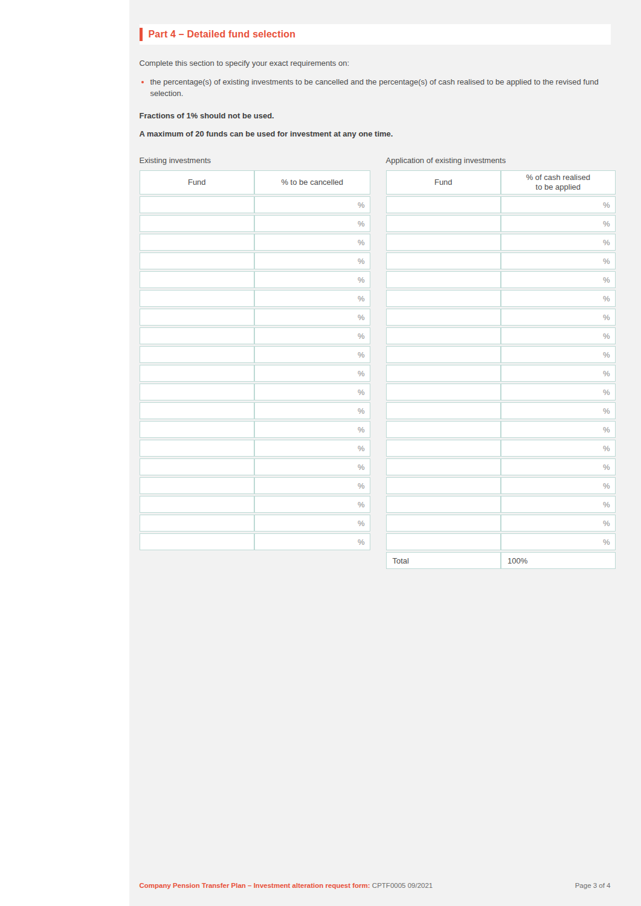Part 4 – Detailed fund selection
Complete this section to specify your exact requirements on:
the percentage(s) of existing investments to be cancelled and the percentage(s) of cash realised to be applied to the revised fund selection.
Fractions of 1% should not be used.
A maximum of 20 funds can be used for investment at any one time.
Existing investments
| Fund | % to be cancelled |
| --- | --- |
| | % |
| | % |
| | % |
| | % |
| | % |
| | % |
| | % |
| | % |
| | % |
| | % |
| | % |
| | % |
| | % |
| | % |
| | % |
| | % |
| | % |
| | % |
| | % |
Application of existing investments
| Fund | % of cash realised to be applied |
| --- | --- |
| | % |
| | % |
| | % |
| | % |
| | % |
| | % |
| | % |
| | % |
| | % |
| | % |
| | % |
| | % |
| | % |
| | % |
| | % |
| | % |
| | % |
| | % |
| | % |
| Total | 100% |
Company Pension Transfer Plan – Investment alteration request form: CPTF0005 09/2021
Page 3 of 4